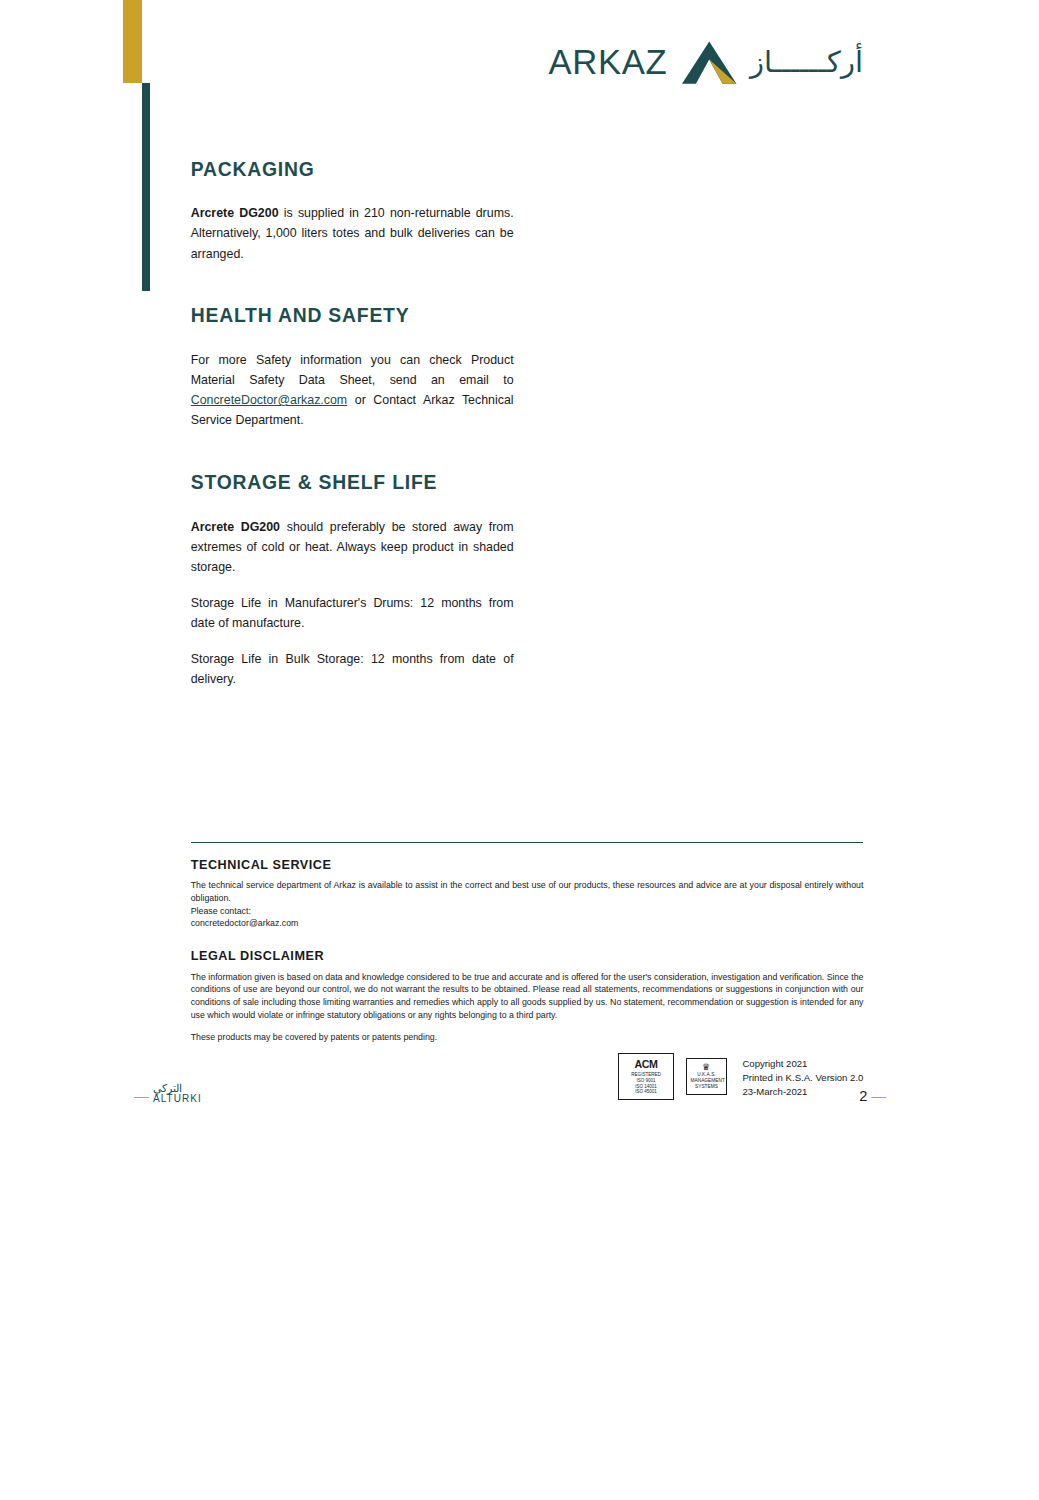ARKAZ
أركــــــاز
PACKAGING
Arcrete DG200 is supplied in 210 non-returnable drums. Alternatively, 1,000 liters totes and bulk deliveries can be arranged.
HEALTH AND SAFETY
For more Safety information you can check Product Material Safety Data Sheet, send an email to ConcreteDoctor@arkaz.com or Contact Arkaz Technical Service Department.
STORAGE & SHELF LIFE
Arcrete DG200 should preferably be stored away from extremes of cold or heat. Always keep product in shaded storage.
Storage Life in Manufacturer's Drums: 12 months from date of manufacture.
Storage Life in Bulk Storage: 12 months from date of delivery.
TECHNICAL SERVICE
The technical service department of Arkaz is available to assist in the correct and best use of our products, these resources and advice are at your disposal entirely without obligation.
Please contact:
concretedoctor@arkaz.com
LEGAL DISCLAIMER
The information given is based on data and knowledge considered to be true and accurate and is offered for the user's consideration, investigation and verification. Since the conditions of use are beyond our control, we do not warrant the results to be obtained. Please read all statements, recommendations or suggestions in conjunction with our conditions of sale including those limiting warranties and remedies which apply to all goods supplied by us. No statement, recommendation or suggestion is intended for any use which would violate or infringe statutory obligations or any rights belonging to a third party.
These products may be covered by patents or patents pending.
ACM REGISTERED ISO 9001 ISO 14001 ISO 45001
♛ U.K.A.S.
MANAGEMENT
SYSTEMS
Copyright 2021
Printed in K.S.A. Version 2.0
23-March-2021
التركي ALTURKI
2